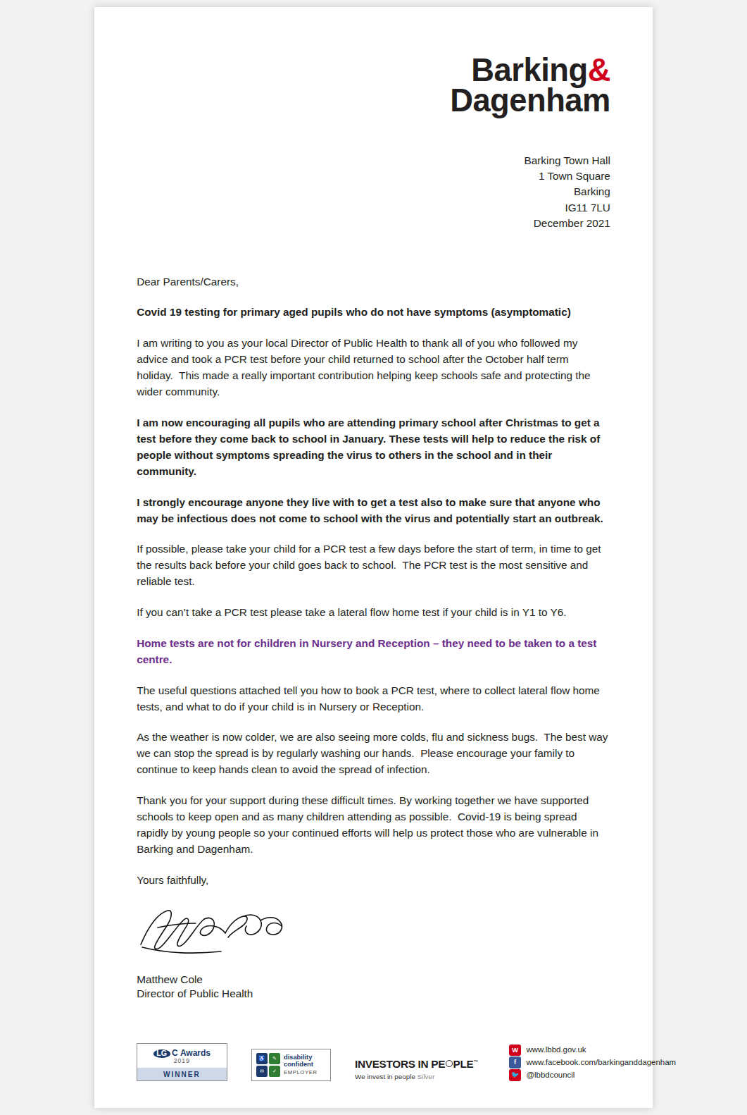Barking& Dagenham
Barking Town Hall
1 Town Square
Barking
IG11 7LU
December 2021
Dear Parents/Carers,
Covid 19 testing for primary aged pupils who do not have symptoms (asymptomatic)
I am writing to you as your local Director of Public Health to thank all of you who followed my advice and took a PCR test before your child returned to school after the October half term holiday. This made a really important contribution helping keep schools safe and protecting the wider community.
I am now encouraging all pupils who are attending primary school after Christmas to get a test before they come back to school in January. These tests will help to reduce the risk of people without symptoms spreading the virus to others in the school and in their community.
I strongly encourage anyone they live with to get a test also to make sure that anyone who may be infectious does not come to school with the virus and potentially start an outbreak.
If possible, please take your child for a PCR test a few days before the start of term, in time to get the results back before your child goes back to school. The PCR test is the most sensitive and reliable test.
If you can’t take a PCR test please take a lateral flow home test if your child is in Y1 to Y6.
Home tests are not for children in Nursery and Reception – they need to be taken to a test centre.
The useful questions attached tell you how to book a PCR test, where to collect lateral flow home tests, and what to do if your child is in Nursery or Reception.
As the weather is now colder, we are also seeing more colds, flu and sickness bugs. The best way we can stop the spread is by regularly washing our hands. Please encourage your family to continue to keep hands clean to avoid the spread of infection.
Thank you for your support during these difficult times. By working together we have supported schools to keep open and as many children attending as possible. Covid-19 is being spread rapidly by young people so your continued efforts will help us protect those who are vulnerable in Barking and Dagenham.
Yours faithfully,
Matthew Cole
Director of Public Health
LGC Awards
2019
WINNER
♿✎✉✓
disability
confident EMPLOYER
INVESTORS IN PE PLE™
We invest in people Silver
Wwww.lbbd.gov.uk
fwww.facebook.com/barkinganddagenham
🐦@lbbdcouncil